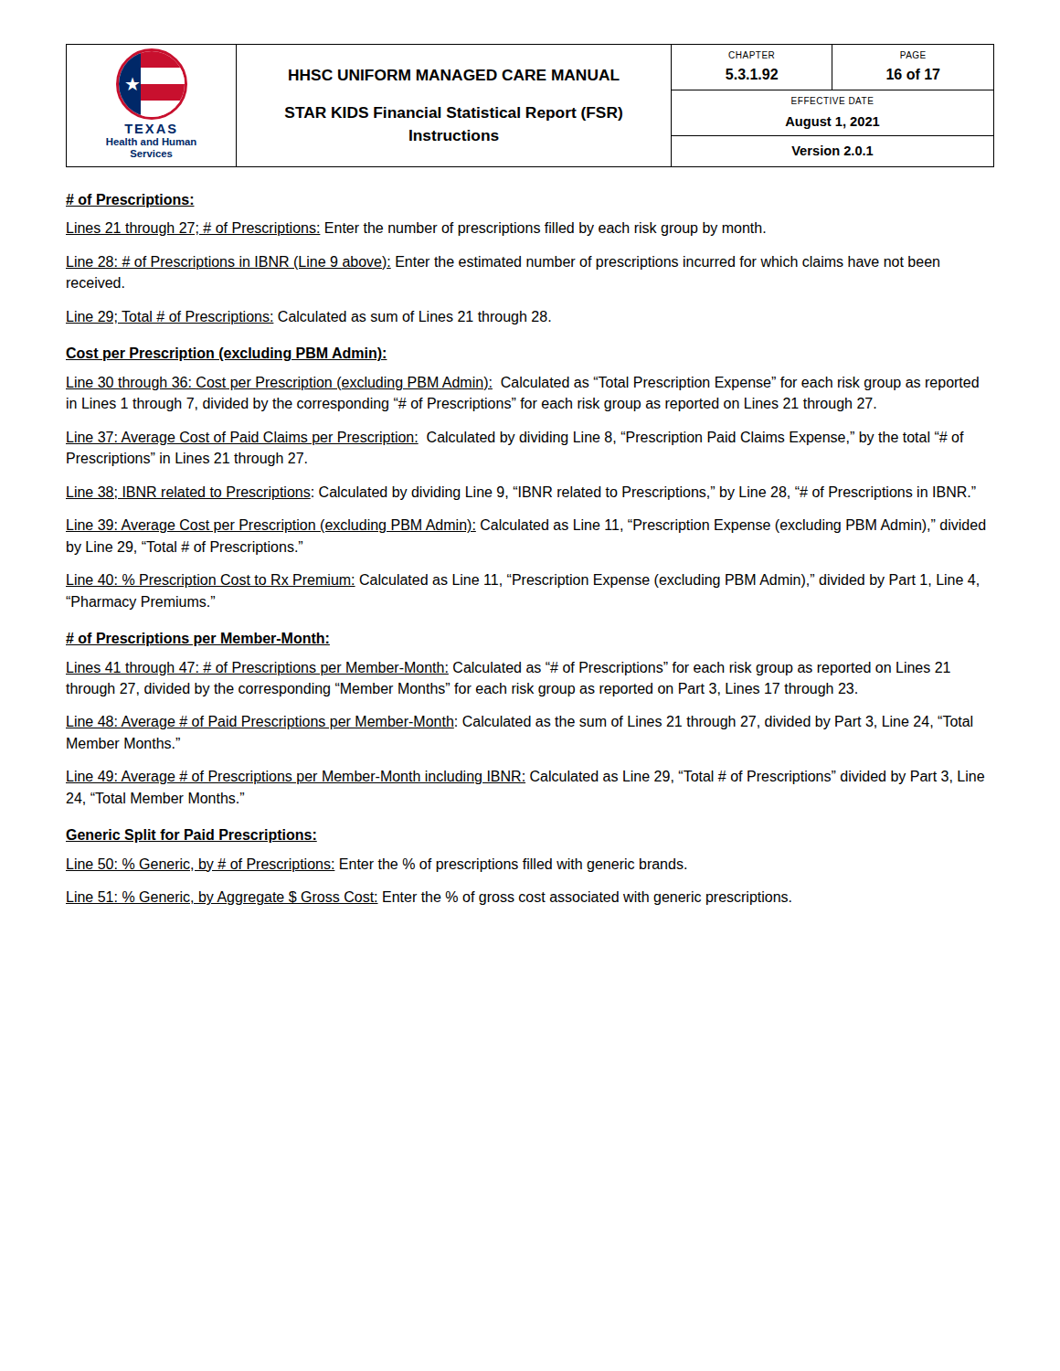| ★ TEXAS Health and Human Services | HHSC UNIFORM MANAGED CARE MANUAL STAR KIDS Financial Statistical Report (FSR) Instructions | CHAPTER 5.3.1.92 | PAGE 16 of 17 |
| EFFECTIVE DATE August 1, 2021 Version 2.0.1 |
# of Prescriptions:
Lines 21 through 27; # of Prescriptions: Enter the number of prescriptions filled by each risk group by month.
Line 28: # of Prescriptions in IBNR (Line 9 above): Enter the estimated number of prescriptions incurred for which claims have not been received.
Line 29; Total # of Prescriptions: Calculated as sum of Lines 21 through 28.
Cost per Prescription (excluding PBM Admin):
Line 30 through 36: Cost per Prescription (excluding PBM Admin): Calculated as “Total Prescription Expense” for each risk group as reported in Lines 1 through 7, divided by the corresponding “# of Prescriptions” for each risk group as reported on Lines 21 through 27.
Line 37: Average Cost of Paid Claims per Prescription: Calculated by dividing Line 8, “Prescription Paid Claims Expense,” by the total “# of Prescriptions” in Lines 21 through 27.
Line 38; IBNR related to Prescriptions: Calculated by dividing Line 9, “IBNR related to Prescriptions,” by Line 28, “# of Prescriptions in IBNR.”
Line 39: Average Cost per Prescription (excluding PBM Admin): Calculated as Line 11, “Prescription Expense (excluding PBM Admin),” divided by Line 29, “Total # of Prescriptions.”
Line 40: % Prescription Cost to Rx Premium: Calculated as Line 11, “Prescription Expense (excluding PBM Admin),” divided by Part 1, Line 4, “Pharmacy Premiums.”
# of Prescriptions per Member-Month:
Lines 41 through 47: # of Prescriptions per Member-Month: Calculated as “# of Prescriptions” for each risk group as reported on Lines 21 through 27, divided by the corresponding “Member Months” for each risk group as reported on Part 3, Lines 17 through 23.
Line 48: Average # of Paid Prescriptions per Member-Month: Calculated as the sum of Lines 21 through 27, divided by Part 3, Line 24, “Total Member Months.”
Line 49: Average # of Prescriptions per Member-Month including IBNR: Calculated as Line 29, “Total # of Prescriptions” divided by Part 3, Line 24, “Total Member Months.”
Generic Split for Paid Prescriptions:
Line 50: % Generic, by # of Prescriptions: Enter the % of prescriptions filled with generic brands.
Line 51: % Generic, by Aggregate $ Gross Cost: Enter the % of gross cost associated with generic prescriptions.